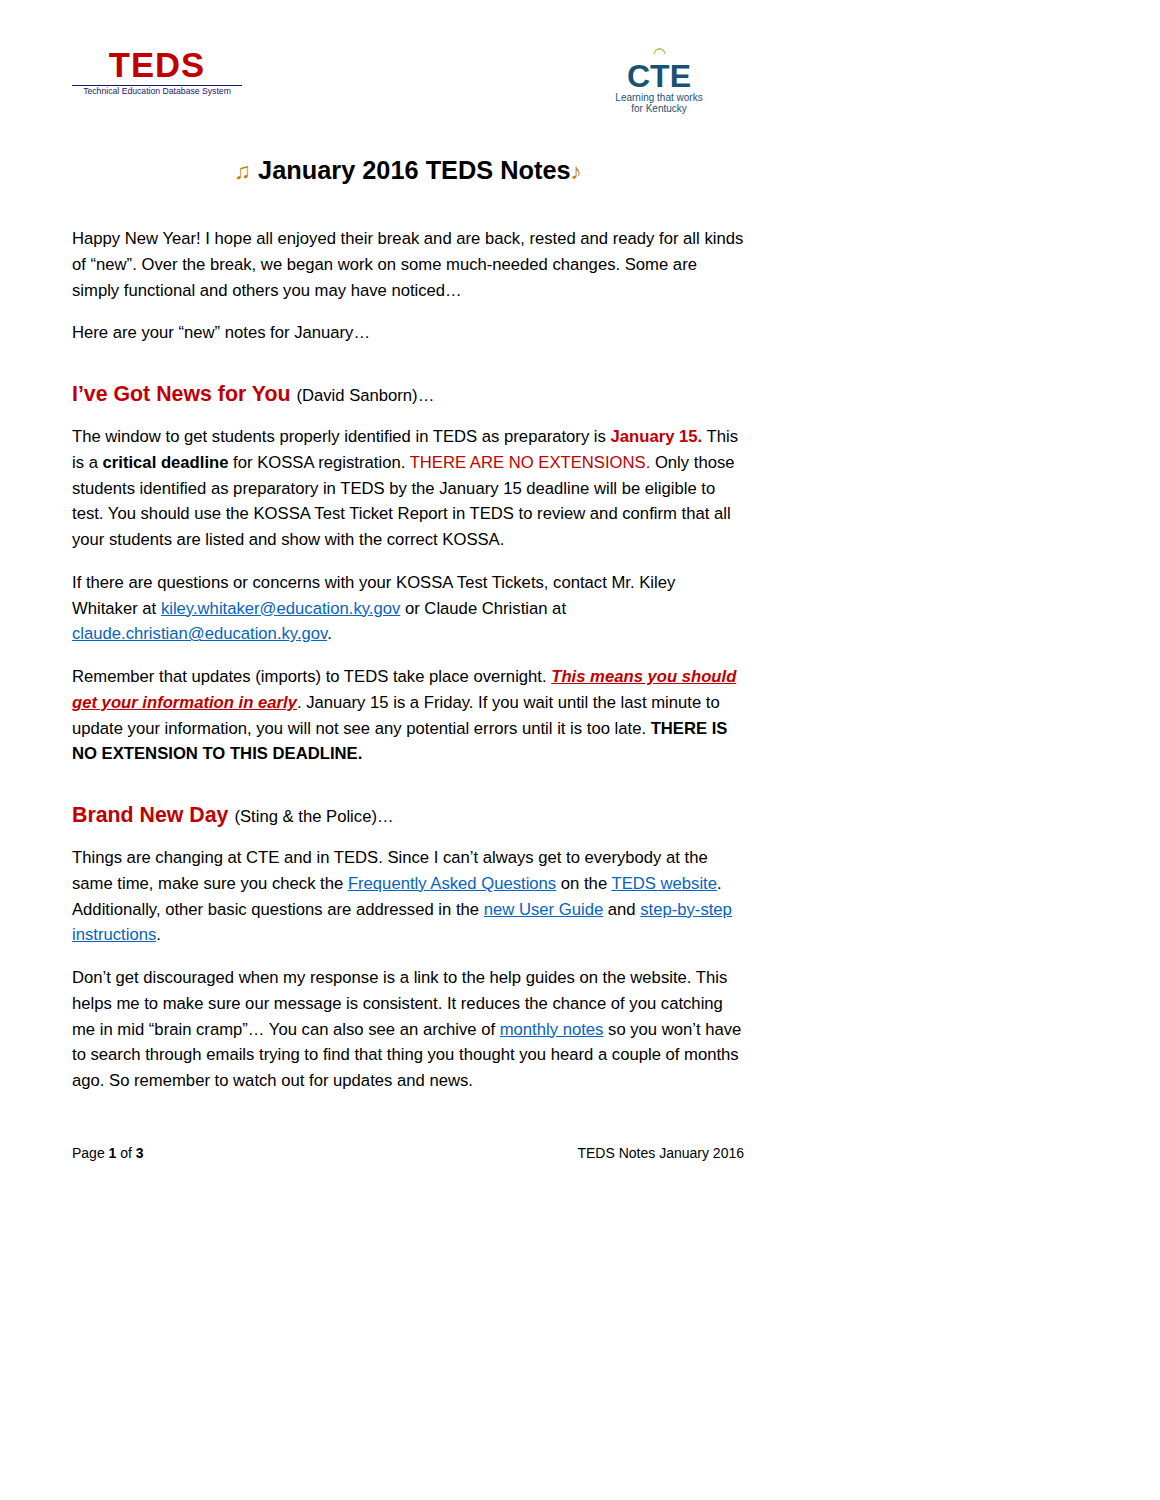TEDS Technical Education Database System
◠ CTE Learning that works
for Kentucky
♫ January 2016 TEDS Notes♪
Happy New Year! I hope all enjoyed their break and are back, rested and ready for all kinds of “new”. Over the break, we began work on some much-needed changes. Some are simply functional and others you may have noticed…
Here are your “new” notes for January…
I’ve Got News for You (David Sanborn)…
The window to get students properly identified in TEDS as preparatory is January 15. This is a critical deadline for KOSSA registration. THERE ARE NO EXTENSIONS. Only those students identified as preparatory in TEDS by the January 15 deadline will be eligible to test. You should use the KOSSA Test Ticket Report in TEDS to review and confirm that all your students are listed and show with the correct KOSSA.
If there are questions or concerns with your KOSSA Test Tickets, contact Mr. Kiley Whitaker at kiley.whitaker@education.ky.gov or Claude Christian at claude.christian@education.ky.gov.
Remember that updates (imports) to TEDS take place overnight. This means you should get your information in early. January 15 is a Friday. If you wait until the last minute to update your information, you will not see any potential errors until it is too late. THERE IS NO EXTENSION TO THIS DEADLINE.
Brand New Day (Sting & the Police)…
Things are changing at CTE and in TEDS. Since I can’t always get to everybody at the same time, make sure you check the Frequently Asked Questions on the TEDS website. Additionally, other basic questions are addressed in the new User Guide and step-by-step instructions.
Don’t get discouraged when my response is a link to the help guides on the website. This helps me to make sure our message is consistent. It reduces the chance of you catching me in mid “brain cramp”… You can also see an archive of monthly notes so you won’t have to search through emails trying to find that thing you thought you heard a couple of months ago. So remember to watch out for updates and news.
Page 1 of 3 TEDS Notes January 2016